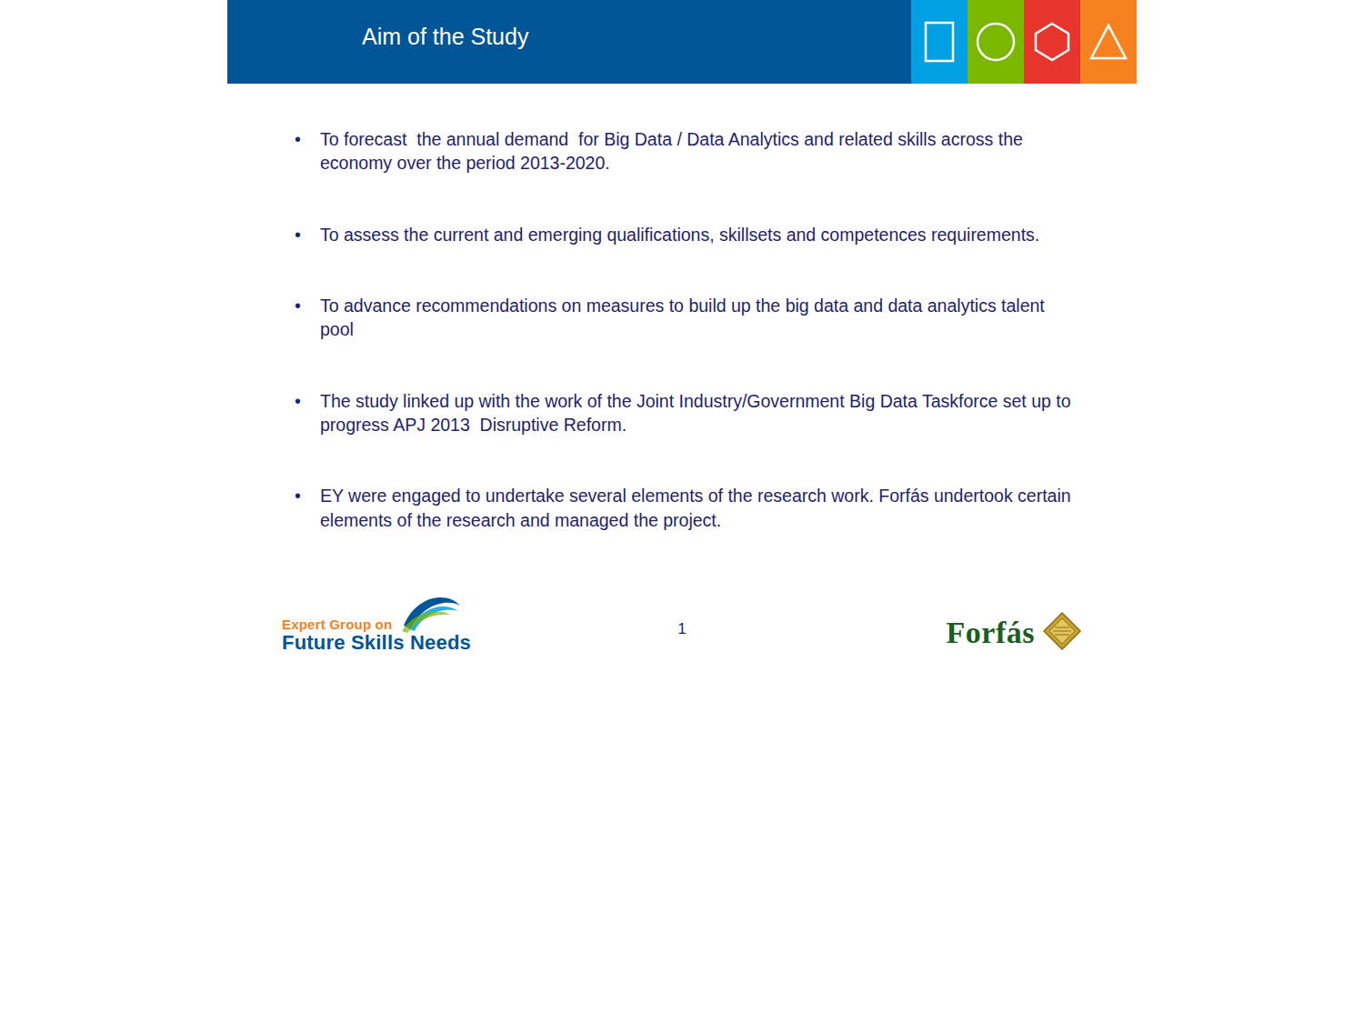Aim of the Study
To forecast the annual demand for Big Data / Data Analytics and related skills across the economy over the period 2013-2020.
To assess the current and emerging qualifications, skillsets and competences requirements.
To advance recommendations on measures to build up the big data and data analytics talent pool
The study linked up with the work of the Joint Industry/Government Big Data Taskforce set up to progress APJ 2013 Disruptive Reform.
EY were engaged to undertake several elements of the research work. Forfás undertook certain elements of the research and managed the project.
1
Expert Group on
Future Skills Needs
Forfás